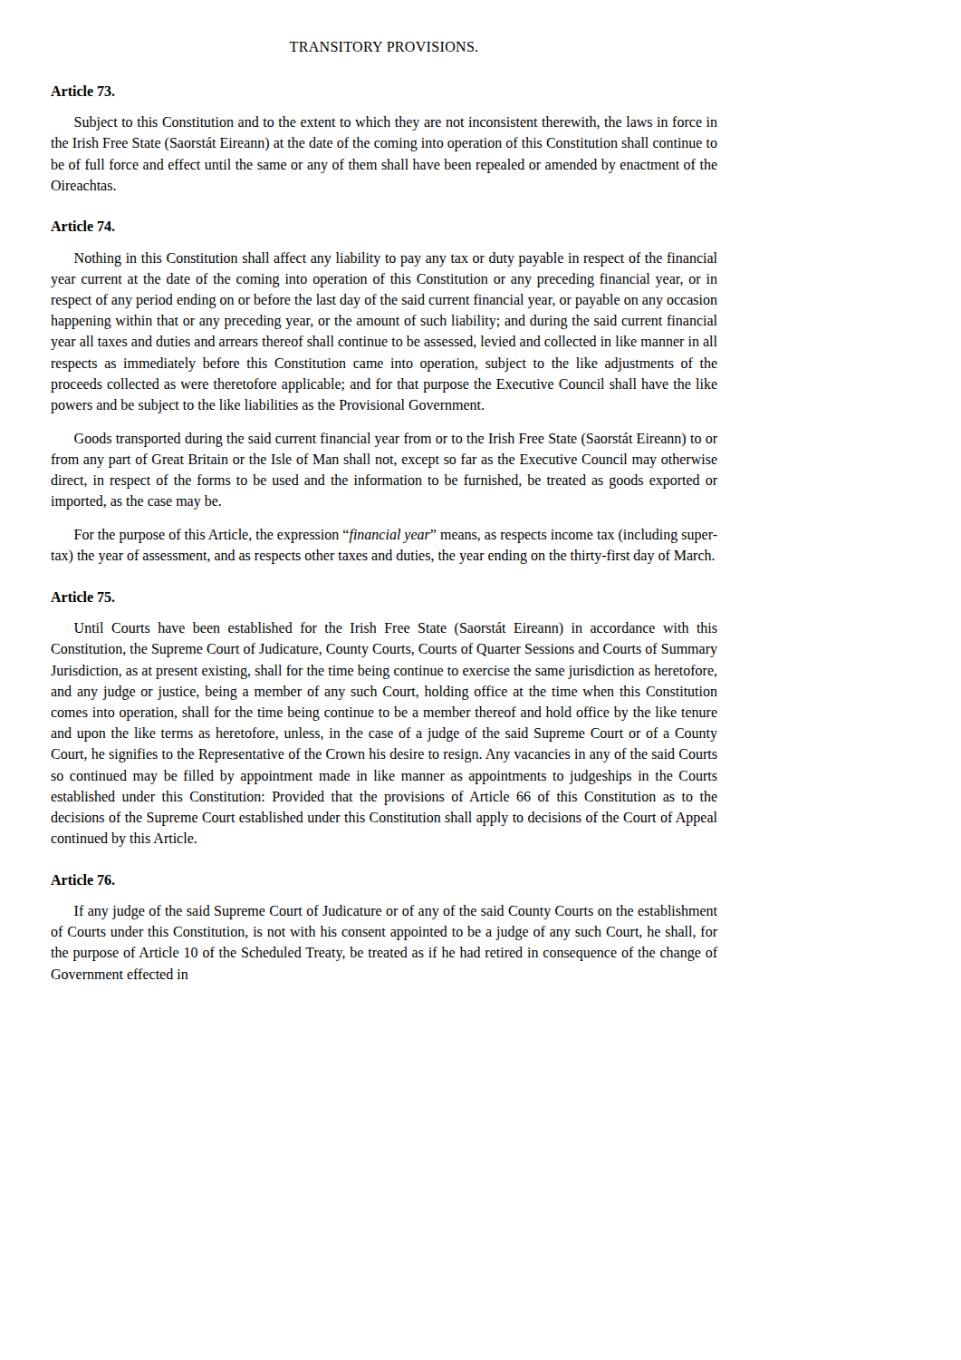TRANSITORY PROVISIONS.
Article 73.
Subject to this Constitution and to the extent to which they are not inconsistent therewith, the laws in force in the Irish Free State (Saorstát Eireann) at the date of the coming into operation of this Constitution shall continue to be of full force and effect until the same or any of them shall have been repealed or amended by enactment of the Oireachtas.
Article 74.
Nothing in this Constitution shall affect any liability to pay any tax or duty payable in respect of the financial year current at the date of the coming into operation of this Constitution or any preceding financial year, or in respect of any period ending on or before the last day of the said current financial year, or payable on any occasion happening within that or any preceding year, or the amount of such liability; and during the said current financial year all taxes and duties and arrears thereof shall continue to be assessed, levied and collected in like manner in all respects as immediately before this Constitution came into operation, subject to the like adjustments of the proceeds collected as were theretofore applicable; and for that purpose the Executive Council shall have the like powers and be subject to the like liabilities as the Provisional Government.
Goods transported during the said current financial year from or to the Irish Free State (Saorstát Eireann) to or from any part of Great Britain or the Isle of Man shall not, except so far as the Executive Council may otherwise direct, in respect of the forms to be used and the information to be furnished, be treated as goods exported or imported, as the case may be.
For the purpose of this Article, the expression “financial year” means, as respects income tax (including super-tax) the year of assessment, and as respects other taxes and duties, the year ending on the thirty-first day of March.
Article 75.
Until Courts have been established for the Irish Free State (Saorstát Eireann) in accordance with this Constitution, the Supreme Court of Judicature, County Courts, Courts of Quarter Sessions and Courts of Summary Jurisdiction, as at present existing, shall for the time being continue to exercise the same jurisdiction as heretofore, and any judge or justice, being a member of any such Court, holding office at the time when this Constitution comes into operation, shall for the time being continue to be a member thereof and hold office by the like tenure and upon the like terms as heretofore, unless, in the case of a judge of the said Supreme Court or of a County Court, he signifies to the Representative of the Crown his desire to resign. Any vacancies in any of the said Courts so continued may be filled by appointment made in like manner as appointments to judgeships in the Courts established under this Constitution: Provided that the provisions of Article 66 of this Constitution as to the decisions of the Supreme Court established under this Constitution shall apply to decisions of the Court of Appeal continued by this Article.
Article 76.
If any judge of the said Supreme Court of Judicature or of any of the said County Courts on the establishment of Courts under this Constitution, is not with his consent appointed to be a judge of any such Court, he shall, for the purpose of Article 10 of the Scheduled Treaty, be treated as if he had retired in consequence of the change of Government effected in